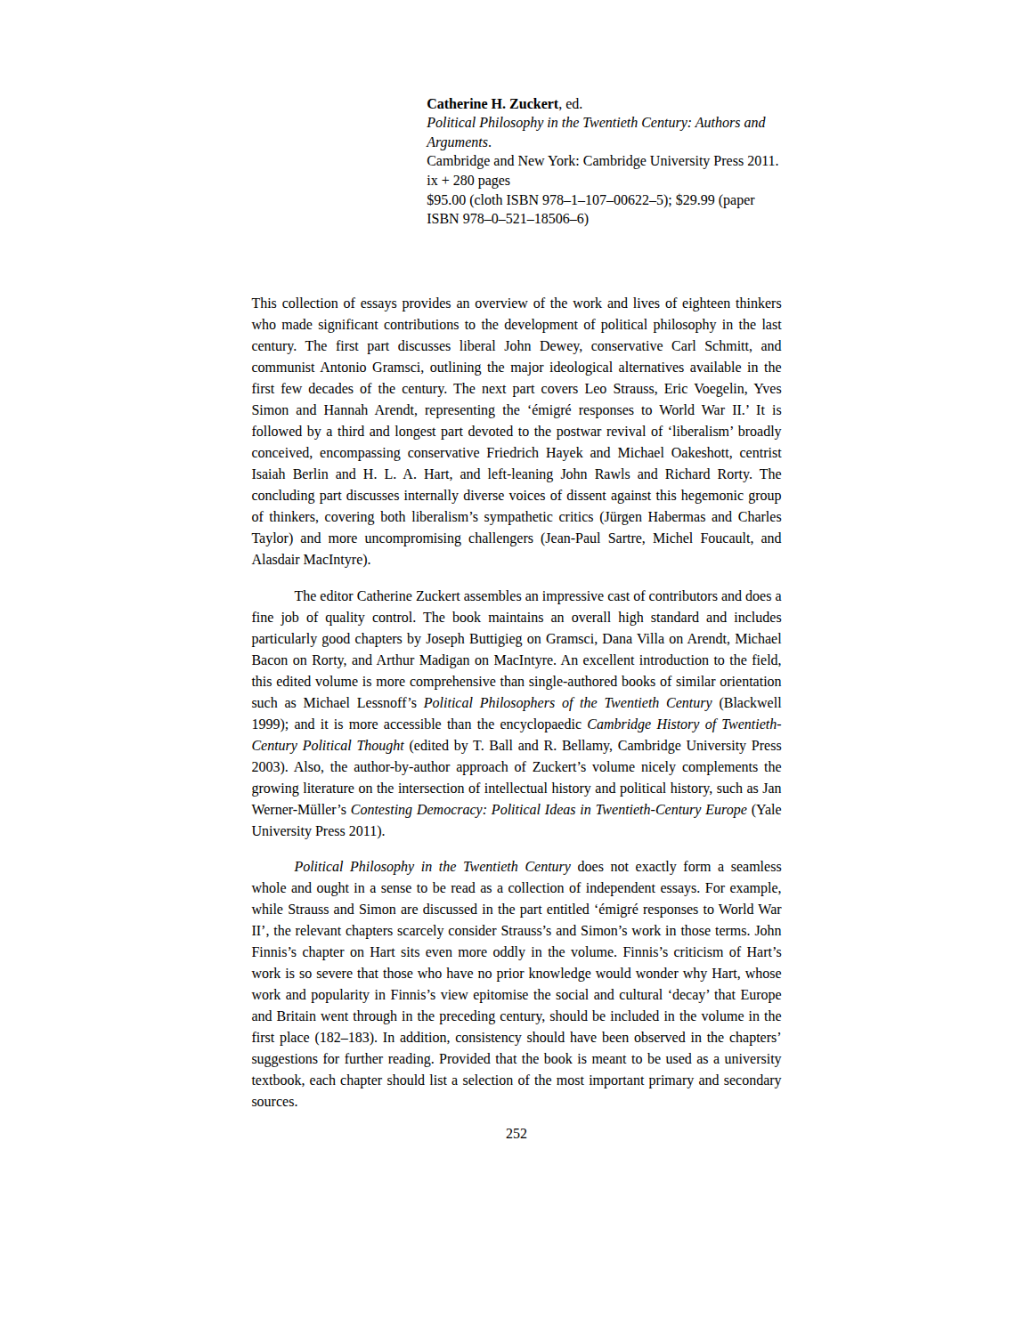Catherine H. Zuckert, ed.
Political Philosophy in the Twentieth Century: Authors and Arguments.
Cambridge and New York: Cambridge University Press 2011.
ix + 280 pages
$95.00 (cloth ISBN 978–1–107–00622–5); $29.99 (paper ISBN 978–0–521–18506–6)
This collection of essays provides an overview of the work and lives of eighteen thinkers who made significant contributions to the development of political philosophy in the last century. The first part discusses liberal John Dewey, conservative Carl Schmitt, and communist Antonio Gramsci, outlining the major ideological alternatives available in the first few decades of the century. The next part covers Leo Strauss, Eric Voegelin, Yves Simon and Hannah Arendt, representing the ‘émigré responses to World War II.’ It is followed by a third and longest part devoted to the postwar revival of ‘liberalism’ broadly conceived, encompassing conservative Friedrich Hayek and Michael Oakeshott, centrist Isaiah Berlin and H. L. A. Hart, and left-leaning John Rawls and Richard Rorty. The concluding part discusses internally diverse voices of dissent against this hegemonic group of thinkers, covering both liberalism’s sympathetic critics (Jürgen Habermas and Charles Taylor) and more uncompromising challengers (Jean-Paul Sartre, Michel Foucault, and Alasdair MacIntyre).
The editor Catherine Zuckert assembles an impressive cast of contributors and does a fine job of quality control. The book maintains an overall high standard and includes particularly good chapters by Joseph Buttigieg on Gramsci, Dana Villa on Arendt, Michael Bacon on Rorty, and Arthur Madigan on MacIntyre. An excellent introduction to the field, this edited volume is more comprehensive than single-authored books of similar orientation such as Michael Lessnoff’s Political Philosophers of the Twentieth Century (Blackwell 1999); and it is more accessible than the encyclopaedic Cambridge History of Twentieth-Century Political Thought (edited by T. Ball and R. Bellamy, Cambridge University Press 2003). Also, the author-by-author approach of Zuckert’s volume nicely complements the growing literature on the intersection of intellectual history and political history, such as Jan Werner-Müller’s Contesting Democracy: Political Ideas in Twentieth-Century Europe (Yale University Press 2011).
Political Philosophy in the Twentieth Century does not exactly form a seamless whole and ought in a sense to be read as a collection of independent essays. For example, while Strauss and Simon are discussed in the part entitled ‘émigré responses to World War II’, the relevant chapters scarcely consider Strauss’s and Simon’s work in those terms. John Finnis’s chapter on Hart sits even more oddly in the volume. Finnis’s criticism of Hart’s work is so severe that those who have no prior knowledge would wonder why Hart, whose work and popularity in Finnis’s view epitomise the social and cultural ‘decay’ that Europe and Britain went through in the preceding century, should be included in the volume in the first place (182–183). In addition, consistency should have been observed in the chapters’ suggestions for further reading. Provided that the book is meant to be used as a university textbook, each chapter should list a selection of the most important primary and secondary sources.
252